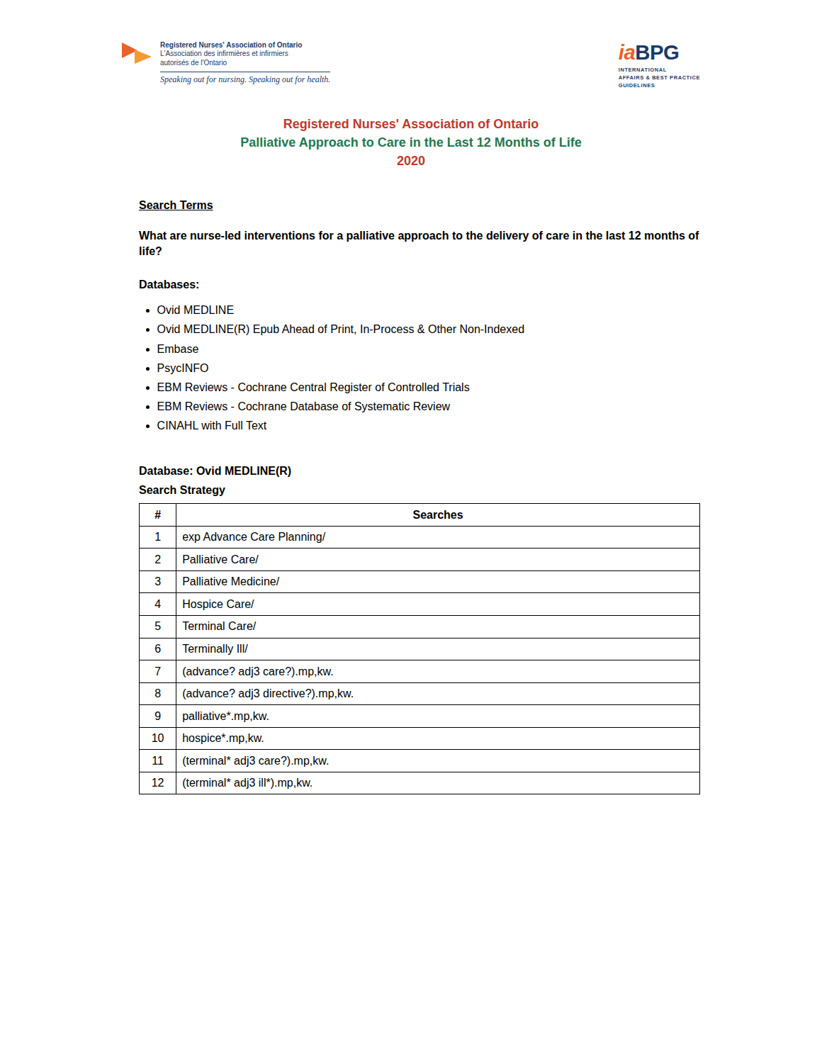Registered Nurses' Association of Ontario
L'Association des infirmières et infirmiers
autorisés de l'Ontario
Speaking out for nursing. Speaking out for health.
ia BPG
INTERNATIONAL
AFFAIRS & BEST PRACTICE
GUIDELINES
Registered Nurses' Association of Ontario Palliative Approach to Care in the Last 12 Months of Life 2020
Search Terms
What are nurse-led interventions for a palliative approach to the delivery of care in the last 12 months of life?
Databases:
Ovid MEDLINE
Ovid MEDLINE(R) Epub Ahead of Print, In-Process & Other Non-Indexed
Embase
PsycINFO
EBM Reviews - Cochrane Central Register of Controlled Trials
EBM Reviews - Cochrane Database of Systematic Review
CINAHL with Full Text
Database: Ovid MEDLINE(R)
Search Strategy
| # | Searches |
| --- | --- |
| 1 | exp Advance Care Planning/ |
| 2 | Palliative Care/ |
| 3 | Palliative Medicine/ |
| 4 | Hospice Care/ |
| 5 | Terminal Care/ |
| 6 | Terminally Ill/ |
| 7 | (advance? adj3 care?).mp,kw. |
| 8 | (advance? adj3 directive?).mp,kw. |
| 9 | palliative*.mp,kw. |
| 10 | hospice*.mp,kw. |
| 11 | (terminal* adj3 care?).mp,kw. |
| 12 | (terminal* adj3 ill*).mp,kw. |